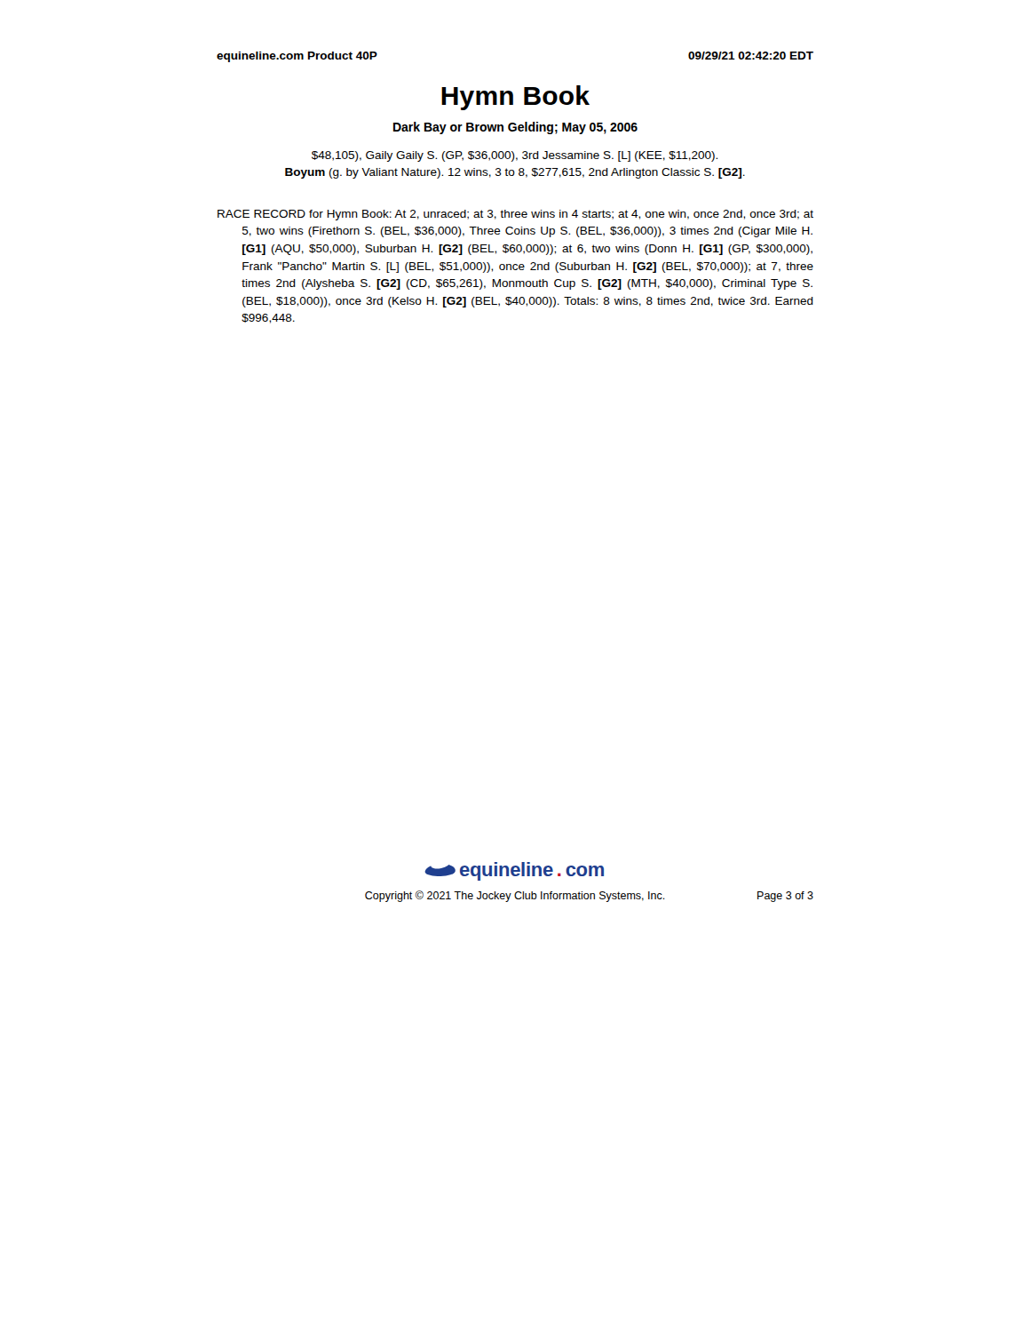equineline.com Product 40P 09/29/21 02:42:20 EDT
Hymn Book
Dark Bay or Brown Gelding; May 05, 2006
$48,105), Gaily Gaily S. (GP, $36,000), 3rd Jessamine S. [L] (KEE, $11,200).
Boyum (g. by Valiant Nature). 12 wins, 3 to 8, $277,615, 2nd Arlington Classic S. [G2].
RACE RECORD for Hymn Book: At 2, unraced; at 3, three wins in 4 starts; at 4, one win, once 2nd, once 3rd; at 5, two wins (Firethorn S. (BEL, $36,000), Three Coins Up S. (BEL, $36,000)), 3 times 2nd (Cigar Mile H. [G1] (AQU, $50,000), Suburban H. [G2] (BEL, $60,000)); at 6, two wins (Donn H. [G1] (GP, $300,000), Frank "Pancho" Martin S. [L] (BEL, $51,000)), once 2nd (Suburban H. [G2] (BEL, $70,000)); at 7, three times 2nd (Alysheba S. [G2] (CD, $65,261), Monmouth Cup S. [G2] (MTH, $40,000), Criminal Type S. (BEL, $18,000)), once 3rd (Kelso H. [G2] (BEL, $40,000)). Totals: 8 wins, 8 times 2nd, twice 3rd. Earned $996,448.
equineline. com
Copyright © 2021 The Jockey Club Information Systems, Inc. Page 3 of 3